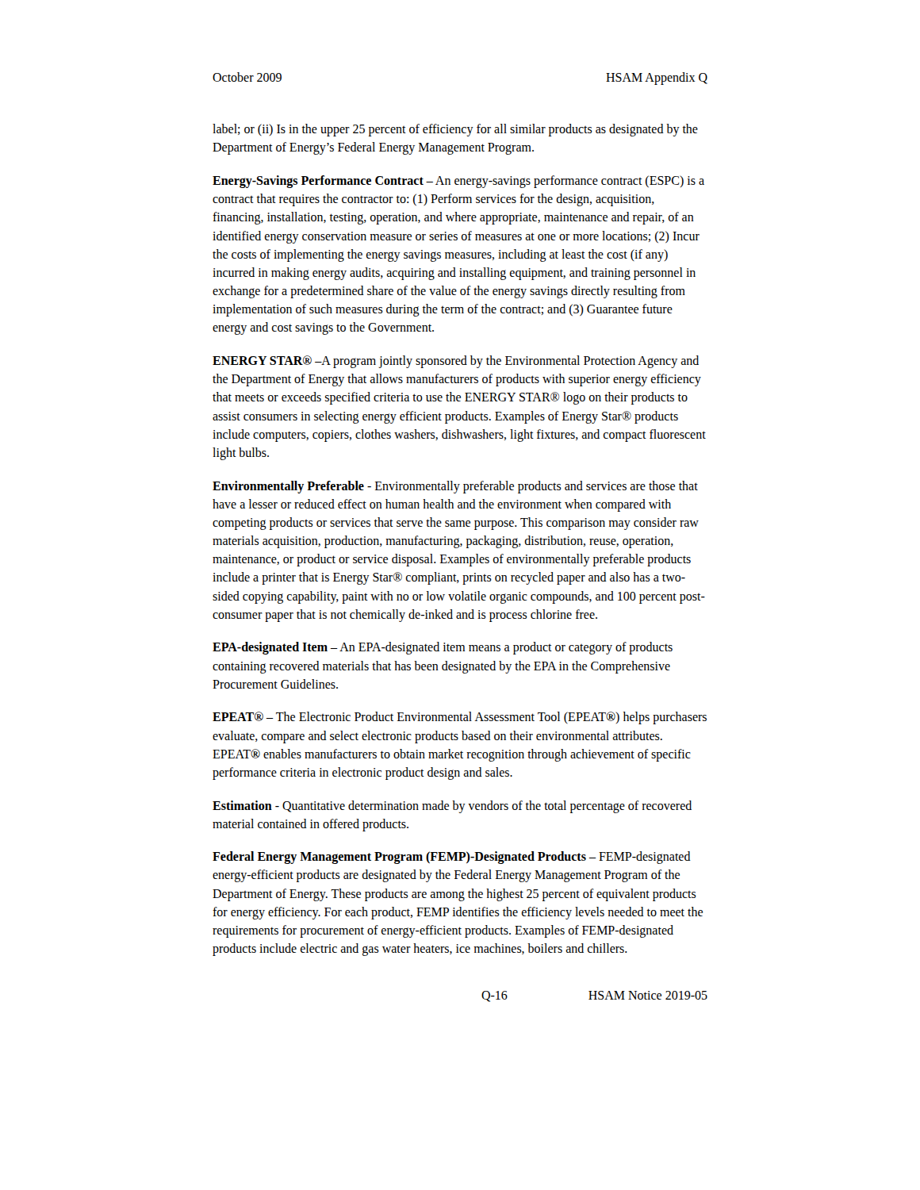October 2009
HSAM Appendix Q
label; or (ii) Is in the upper 25 percent of efficiency for all similar products as designated by the Department of Energy’s Federal Energy Management Program.
Energy-Savings Performance Contract – An energy-savings performance contract (ESPC) is a contract that requires the contractor to: (1) Perform services for the design, acquisition, financing, installation, testing, operation, and where appropriate, maintenance and repair, of an identified energy conservation measure or series of measures at one or more locations; (2) Incur the costs of implementing the energy savings measures, including at least the cost (if any) incurred in making energy audits, acquiring and installing equipment, and training personnel in exchange for a predetermined share of the value of the energy savings directly resulting from implementation of such measures during the term of the contract; and (3) Guarantee future energy and cost savings to the Government.
ENERGY STAR® –A program jointly sponsored by the Environmental Protection Agency and the Department of Energy that allows manufacturers of products with superior energy efficiency that meets or exceeds specified criteria to use the ENERGY STAR® logo on their products to assist consumers in selecting energy efficient products. Examples of Energy Star® products include computers, copiers, clothes washers, dishwashers, light fixtures, and compact fluorescent light bulbs.
Environmentally Preferable - Environmentally preferable products and services are those that have a lesser or reduced effect on human health and the environment when compared with competing products or services that serve the same purpose. This comparison may consider raw materials acquisition, production, manufacturing, packaging, distribution, reuse, operation, maintenance, or product or service disposal. Examples of environmentally preferable products include a printer that is Energy Star® compliant, prints on recycled paper and also has a two-sided copying capability, paint with no or low volatile organic compounds, and 100 percent post-consumer paper that is not chemically de-inked and is process chlorine free.
EPA-designated Item – An EPA-designated item means a product or category of products containing recovered materials that has been designated by the EPA in the Comprehensive Procurement Guidelines.
EPEAT® – The Electronic Product Environmental Assessment Tool (EPEAT®) helps purchasers evaluate, compare and select electronic products based on their environmental attributes. EPEAT® enables manufacturers to obtain market recognition through achievement of specific performance criteria in electronic product design and sales.
Estimation - Quantitative determination made by vendors of the total percentage of recovered material contained in offered products.
Federal Energy Management Program (FEMP)-Designated Products – FEMP-designated energy-efficient products are designated by the Federal Energy Management Program of the Department of Energy. These products are among the highest 25 percent of equivalent products for energy efficiency. For each product, FEMP identifies the efficiency levels needed to meet the requirements for procurement of energy-efficient products. Examples of FEMP-designated products include electric and gas water heaters, ice machines, boilers and chillers.
Q-16
HSAM Notice 2019-05